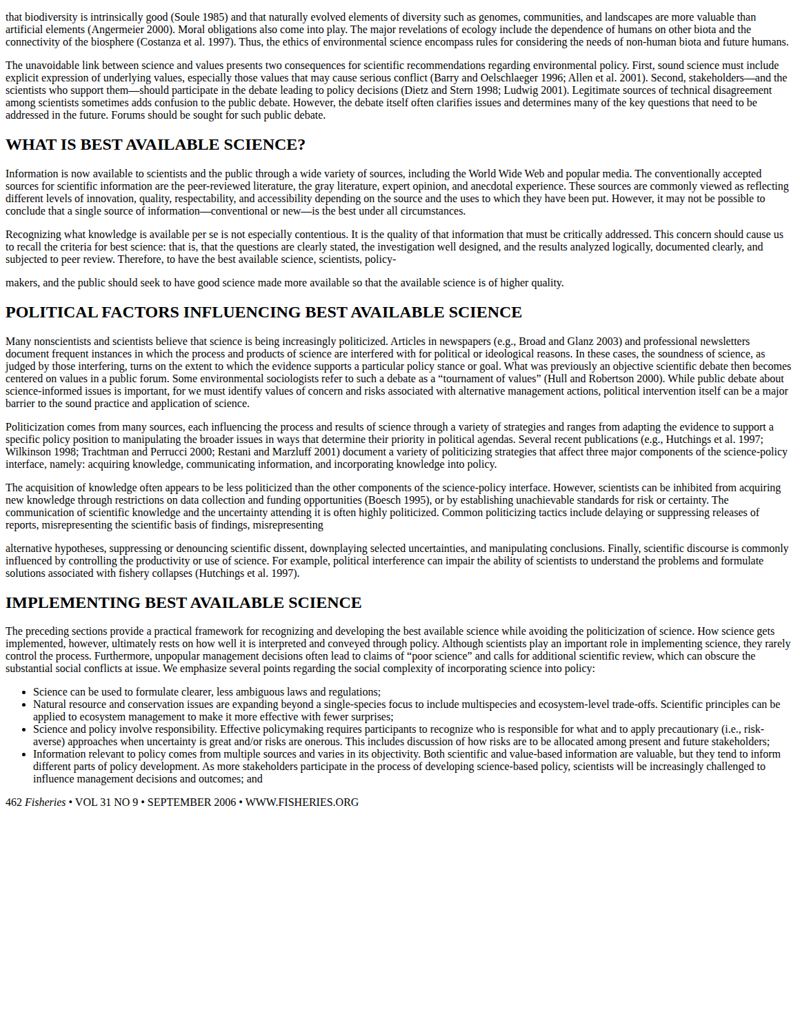that biodiversity is intrinsically good (Soule 1985) and that naturally evolved elements of diversity such as genomes, communities, and landscapes are more valuable than artificial elements (Angermeier 2000). Moral obligations also come into play. The major revelations of ecology include the dependence of humans on other biota and the connectivity of the biosphere (Costanza et al. 1997). Thus, the ethics of environmental science encompass rules for considering the needs of non-human biota and future humans.
The unavoidable link between science and values presents two consequences for scientific recommendations regarding environmental policy. First, sound science must include explicit expression of underlying values, especially those values that may cause serious conflict (Barry and Oelschlaeger 1996; Allen et al. 2001). Second, stakeholders—and the scientists who support them—should participate in the debate leading to policy decisions (Dietz and Stern 1998; Ludwig 2001). Legitimate sources of technical disagreement among scientists sometimes adds confusion to the public debate. However, the debate itself often clarifies issues and determines many of the key questions that need to be addressed in the future. Forums should be sought for such public debate.
WHAT IS BEST AVAILABLE SCIENCE?
Information is now available to scientists and the public through a wide variety of sources, including the World Wide Web and popular media. The conventionally accepted sources for scientific information are the peer-reviewed literature, the gray literature, expert opinion, and anecdotal experience. These sources are commonly viewed as reflecting different levels of innovation, quality, respectability, and accessibility depending on the source and the uses to which they have been put. However, it may not be possible to conclude that a single source of information—conventional or new—is the best under all circumstances.
Recognizing what knowledge is available per se is not especially contentious. It is the quality of that information that must be critically addressed. This concern should cause us to recall the criteria for best science: that is, that the questions are clearly stated, the investigation well designed, and the results analyzed logically, documented clearly, and subjected to peer review. Therefore, to have the best available science, scientists, policy-
makers, and the public should seek to have good science made more available so that the available science is of higher quality.
POLITICAL FACTORS INFLUENCING BEST AVAILABLE SCIENCE
Many nonscientists and scientists believe that science is being increasingly politicized. Articles in newspapers (e.g., Broad and Glanz 2003) and professional newsletters document frequent instances in which the process and products of science are interfered with for political or ideological reasons. In these cases, the soundness of science, as judged by those interfering, turns on the extent to which the evidence supports a particular policy stance or goal. What was previously an objective scientific debate then becomes centered on values in a public forum. Some environmental sociologists refer to such a debate as a “tournament of values” (Hull and Robertson 2000). While public debate about science-informed issues is important, for we must identify values of concern and risks associated with alternative management actions, political intervention itself can be a major barrier to the sound practice and application of science.
Politicization comes from many sources, each influencing the process and results of science through a variety of strategies and ranges from adapting the evidence to support a specific policy position to manipulating the broader issues in ways that determine their priority in political agendas. Several recent publications (e.g., Hutchings et al. 1997; Wilkinson 1998; Trachtman and Perrucci 2000; Restani and Marzluff 2001) document a variety of politicizing strategies that affect three major components of the science-policy interface, namely: acquiring knowledge, communicating information, and incorporating knowledge into policy.
The acquisition of knowledge often appears to be less politicized than the other components of the science-policy interface. However, scientists can be inhibited from acquiring new knowledge through restrictions on data collection and funding opportunities (Boesch 1995), or by establishing unachievable standards for risk or certainty. The communication of scientific knowledge and the uncertainty attending it is often highly politicized. Common politicizing tactics include delaying or suppressing releases of reports, misrepresenting the scientific basis of findings, misrepresenting
alternative hypotheses, suppressing or denouncing scientific dissent, downplaying selected uncertainties, and manipulating conclusions. Finally, scientific discourse is commonly influenced by controlling the productivity or use of science. For example, political interference can impair the ability of scientists to understand the problems and formulate solutions associated with fishery collapses (Hutchings et al. 1997).
IMPLEMENTING BEST AVAILABLE SCIENCE
The preceding sections provide a practical framework for recognizing and developing the best available science while avoiding the politicization of science. How science gets implemented, however, ultimately rests on how well it is interpreted and conveyed through policy. Although scientists play an important role in implementing science, they rarely control the process. Furthermore, unpopular management decisions often lead to claims of “poor science” and calls for additional scientific review, which can obscure the substantial social conflicts at issue. We emphasize several points regarding the social complexity of incorporating science into policy:
Science can be used to formulate clearer, less ambiguous laws and regulations;
Natural resource and conservation issues are expanding beyond a single-species focus to include multispecies and ecosystem-level trade-offs. Scientific principles can be applied to ecosystem management to make it more effective with fewer surprises;
Science and policy involve responsibility. Effective policymaking requires participants to recognize who is responsible for what and to apply precautionary (i.e., risk-averse) approaches when uncertainty is great and/or risks are onerous. This includes discussion of how risks are to be allocated among present and future stakeholders;
Information relevant to policy comes from multiple sources and varies in its objectivity. Both scientific and value-based information are valuable, but they tend to inform different parts of policy development. As more stakeholders participate in the process of developing science-based policy, scientists will be increasingly challenged to influence management decisions and outcomes; and
462 Fisheries • VOL 31 NO 9 • SEPTEMBER 2006 • WWW.FISHERIES.ORG